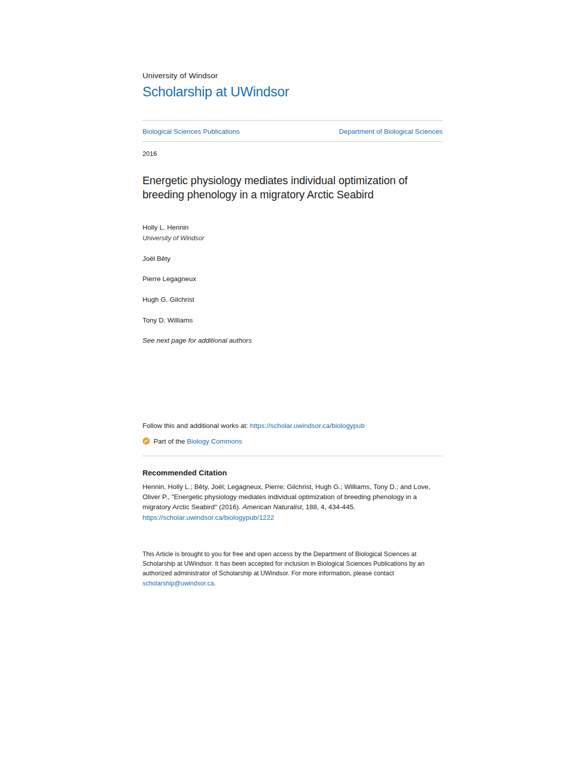University of Windsor
Scholarship at UWindsor
Biological Sciences Publications
Department of Biological Sciences
2016
Energetic physiology mediates individual optimization of breeding phenology in a migratory Arctic Seabird
Holly L. Hennin
University of Windsor
Joël Bêty
Pierre Legagneux
Hugh G. Gilchrist
Tony D. Williams
See next page for additional authors
Follow this and additional works at: https://scholar.uwindsor.ca/biologypub
Part of the Biology Commons
Recommended Citation
Hennin, Holly L.; Bêty, Joël; Legagneux, Pierre; Gilchrist, Hugh G.; Williams, Tony D.; and Love, Oliver P., "Energetic physiology mediates individual optimization of breeding phenology in a migratory Arctic Seabird" (2016). American Naturalist, 188, 4, 434-445.
https://scholar.uwindsor.ca/biologypub/1222
This Article is brought to you for free and open access by the Department of Biological Sciences at Scholarship at UWindsor. It has been accepted for inclusion in Biological Sciences Publications by an authorized administrator of Scholarship at UWindsor. For more information, please contact scholarship@uwindsor.ca.